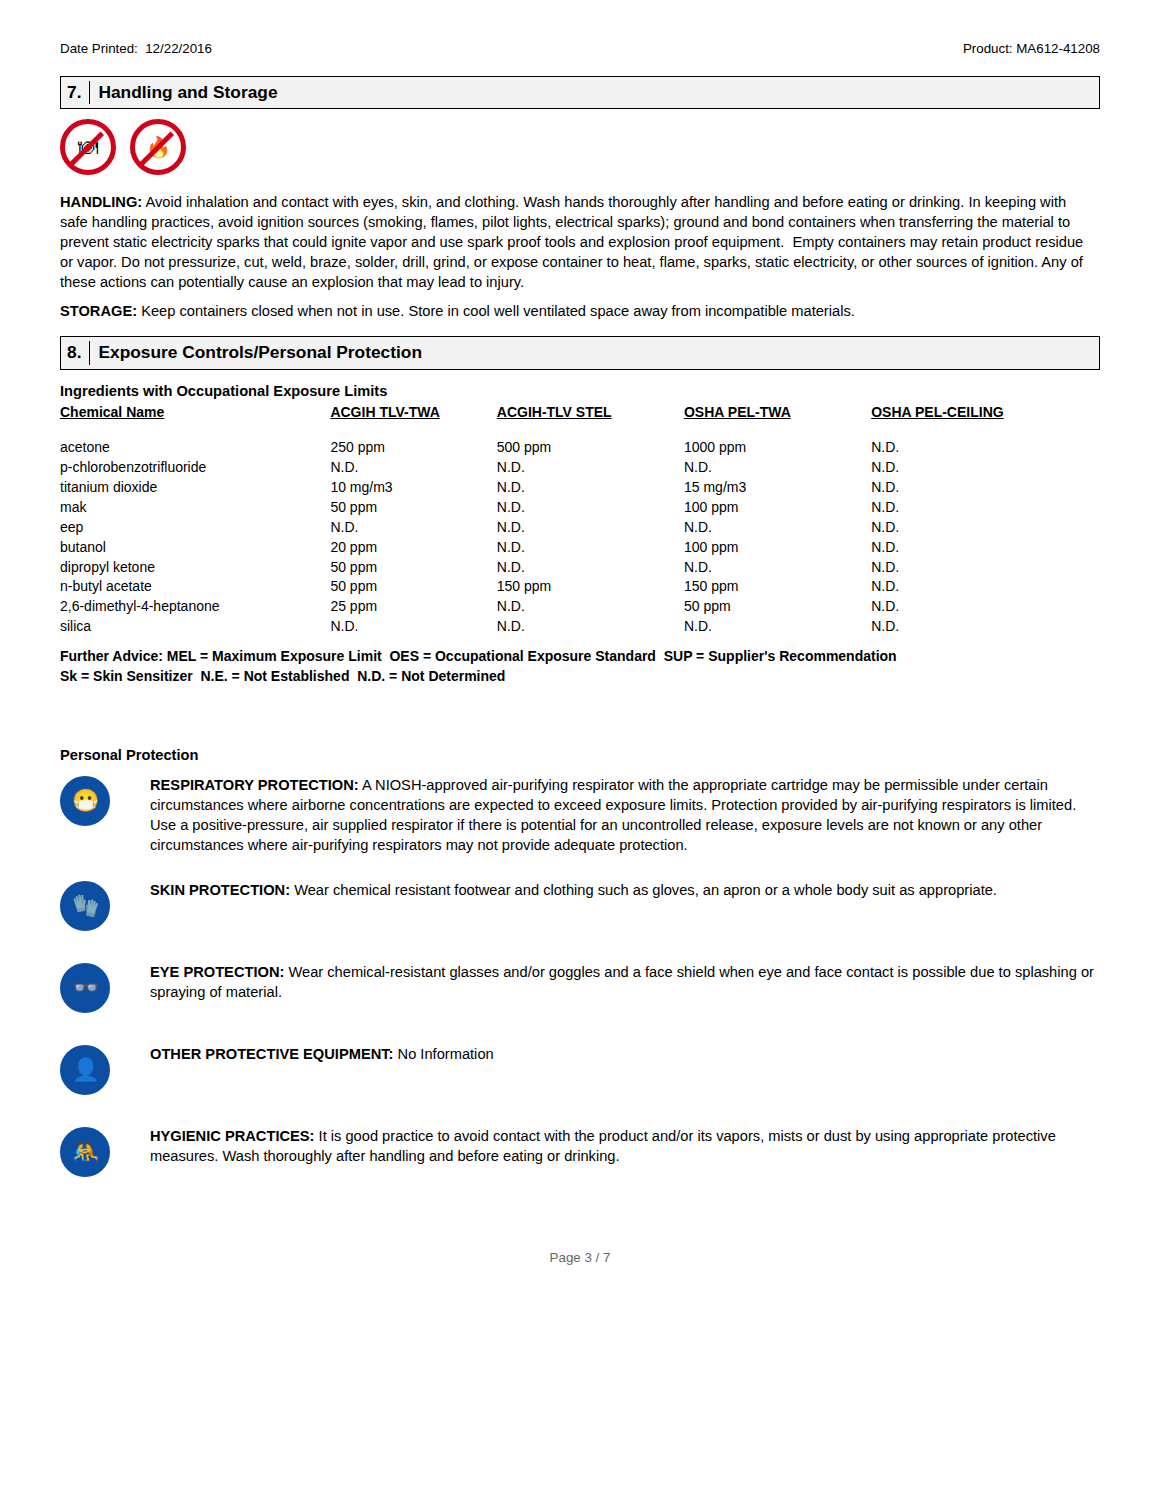Date Printed: 12/22/2016
Product: MA612-41208
7. Handling and Storage
🍽 🔥
HANDLING: Avoid inhalation and contact with eyes, skin, and clothing. Wash hands thoroughly after handling and before eating or drinking. In keeping with safe handling practices, avoid ignition sources (smoking, flames, pilot lights, electrical sparks); ground and bond containers when transferring the material to prevent static electricity sparks that could ignite vapor and use spark proof tools and explosion proof equipment. Empty containers may retain product residue or vapor. Do not pressurize, cut, weld, braze, solder, drill, grind, or expose container to heat, flame, sparks, static electricity, or other sources of ignition. Any of these actions can potentially cause an explosion that may lead to injury.
STORAGE: Keep containers closed when not in use. Store in cool well ventilated space away from incompatible materials.
8. Exposure Controls/Personal Protection
Ingredients with Occupational Exposure Limits
| Chemical Name | ACGIH TLV-TWA | ACGIH-TLV STEL | OSHA PEL-TWA | OSHA PEL-CEILING |
| --- | --- | --- | --- | --- |
| acetone | 250 ppm | 500 ppm | 1000 ppm | N.D. |
| p-chlorobenzotrifluoride | N.D. | N.D. | N.D. | N.D. |
| titanium dioxide | 10 mg/m3 | N.D. | 15 mg/m3 | N.D. |
| mak | 50 ppm | N.D. | 100 ppm | N.D. |
| eep | N.D. | N.D. | N.D. | N.D. |
| butanol | 20 ppm | N.D. | 100 ppm | N.D. |
| dipropyl ketone | 50 ppm | N.D. | N.D. | N.D. |
| n-butyl acetate | 50 ppm | 150 ppm | 150 ppm | N.D. |
| 2,6-dimethyl-4-heptanone | 25 ppm | N.D. | 50 ppm | N.D. |
| silica | N.D. | N.D. | N.D. | N.D. |
Further Advice: MEL = Maximum Exposure Limit OES = Occupational Exposure Standard SUP = Supplier's Recommendation
Sk = Skin Sensitizer N.E. = Not Established N.D. = Not Determined
Personal Protection
| 😷 | RESPIRATORY PROTECTION: A NIOSH-approved air-purifying respirator with the appropriate cartridge may be permissible under certain circumstances where airborne concentrations are expected to exceed exposure limits. Protection provided by air-purifying respirators is limited. Use a positive-pressure, air supplied respirator if there is potential for an uncontrolled release, exposure levels are not known or any other circumstances where air-purifying respirators may not provide adequate protection. |
| 🧤 | SKIN PROTECTION: Wear chemical resistant footwear and clothing such as gloves, an apron or a whole body suit as appropriate. |
| 👓 | EYE PROTECTION: Wear chemical-resistant glasses and/or goggles and a face shield when eye and face contact is possible due to splashing or spraying of material. |
| 👤 | OTHER PROTECTIVE EQUIPMENT: No Information |
| 🤼 | HYGIENIC PRACTICES: It is good practice to avoid contact with the product and/or its vapors, mists or dust by using appropriate protective measures. Wash thoroughly after handling and before eating or drinking. |
Page 3 / 7